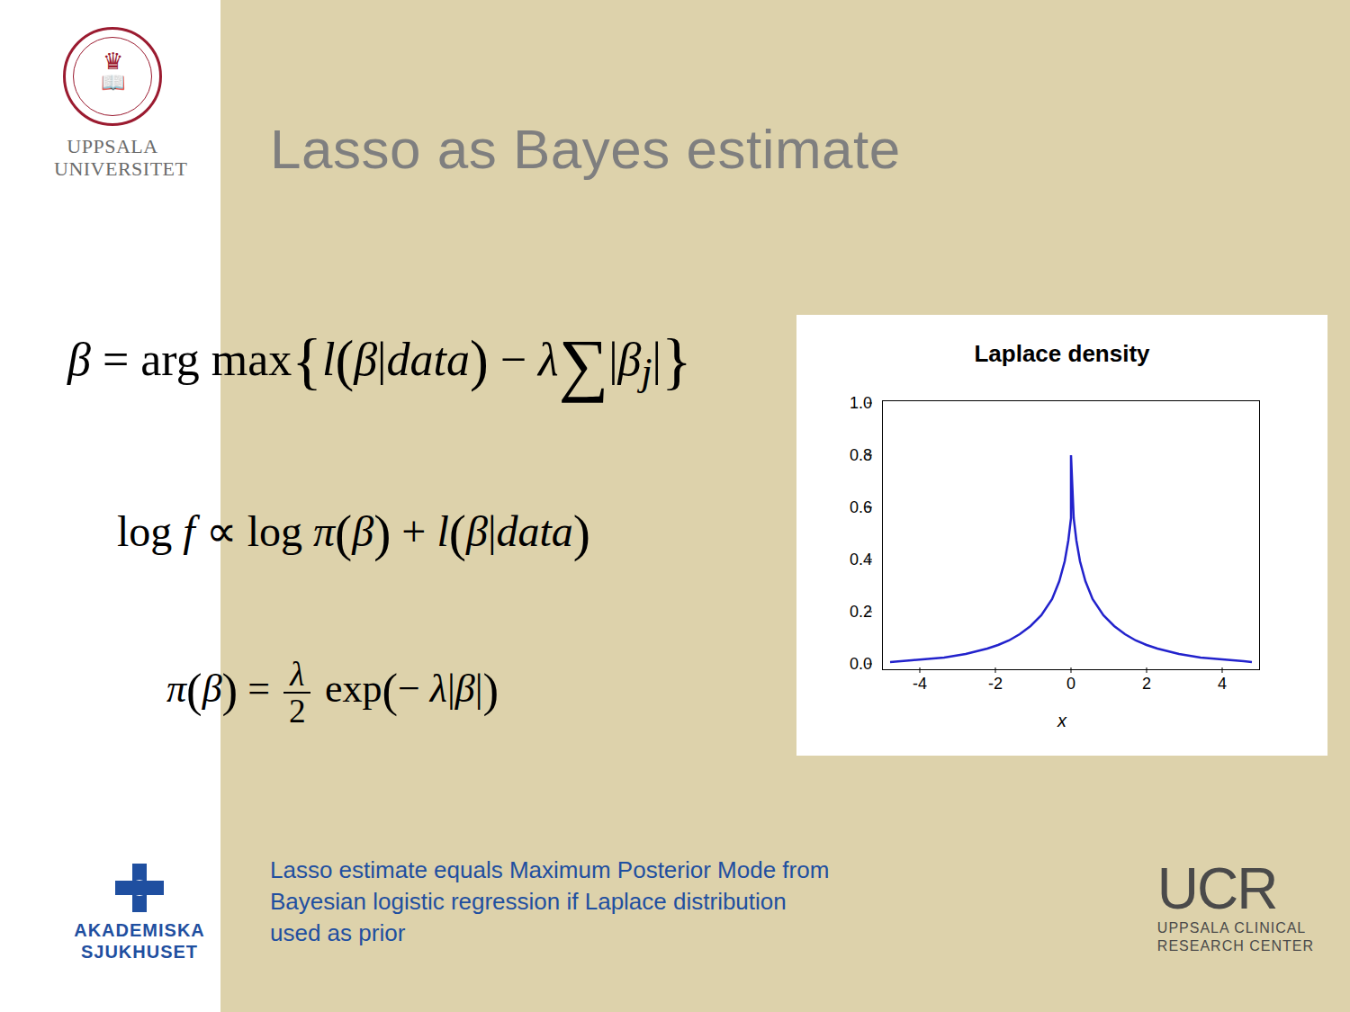♛
📖
UPPSALA
UNIVERSITET
Lasso as Bayes estimate
β = arg max{l(β|data) − λ∑|βj|}
log f ∝ log π(β) + l(β|data)
π(β) = λ 2 exp(− λ|β|)
Laplace density
1.0 0.8 0.6 0.4 0.2 0.0
-4 -2 0 2 4
x
Lasso estimate equals Maximum Posterior Mode from
Bayesian logistic regression if Laplace distribution
used as prior
AKADEMISKA
SJUKHUSET
UCR
UPPSALA CLINICAL
RESEARCH CENTER